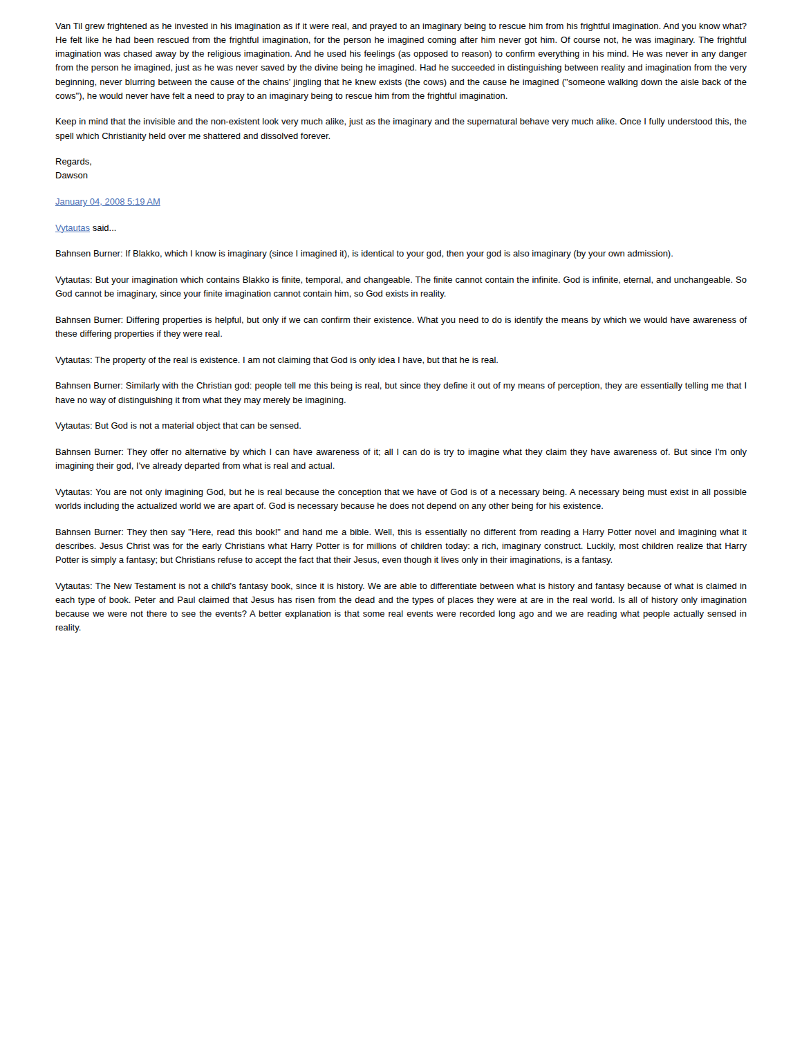Van Til grew frightened as he invested in his imagination as if it were real, and prayed to an imaginary being to rescue him from his frightful imagination. And you know what? He felt like he had been rescued from the frightful imagination, for the person he imagined coming after him never got him. Of course not, he was imaginary. The frightful imagination was chased away by the religious imagination. And he used his feelings (as opposed to reason) to confirm everything in his mind. He was never in any danger from the person he imagined, just as he was never saved by the divine being he imagined. Had he succeeded in distinguishing between reality and imagination from the very beginning, never blurring between the cause of the chains' jingling that he knew exists (the cows) and the cause he imagined ("someone walking down the aisle back of the cows"), he would never have felt a need to pray to an imaginary being to rescue him from the frightful imagination.
Keep in mind that the invisible and the non-existent look very much alike, just as the imaginary and the supernatural behave very much alike. Once I fully understood this, the spell which Christianity held over me shattered and dissolved forever.
Regards,
Dawson
January 04, 2008 5:19 AM
Vytautas said...
Bahnsen Burner: If Blakko, which I know is imaginary (since I imagined it), is identical to your god, then your god is also imaginary (by your own admission).
Vytautas: But your imagination which contains Blakko is finite, temporal, and changeable. The finite cannot contain the infinite. God is infinite, eternal, and unchangeable. So God cannot be imaginary, since your finite imagination cannot contain him, so God exists in reality.
Bahnsen Burner: Differing properties is helpful, but only if we can confirm their existence. What you need to do is identify the means by which we would have awareness of these differing properties if they were real.
Vytautas: The property of the real is existence. I am not claiming that God is only idea I have, but that he is real.
Bahnsen Burner: Similarly with the Christian god: people tell me this being is real, but since they define it out of my means of perception, they are essentially telling me that I have no way of distinguishing it from what they may merely be imagining.
Vytautas: But God is not a material object that can be sensed.
Bahnsen Burner: They offer no alternative by which I can have awareness of it; all I can do is try to imagine what they claim they have awareness of. But since I'm only imagining their god, I've already departed from what is real and actual.
Vytautas: You are not only imagining God, but he is real because the conception that we have of God is of a necessary being. A necessary being must exist in all possible worlds including the actualized world we are apart of. God is necessary because he does not depend on any other being for his existence.
Bahnsen Burner: They then say "Here, read this book!" and hand me a bible. Well, this is essentially no different from reading a Harry Potter novel and imagining what it describes. Jesus Christ was for the early Christians what Harry Potter is for millions of children today: a rich, imaginary construct. Luckily, most children realize that Harry Potter is simply a fantasy; but Christians refuse to accept the fact that their Jesus, even though it lives only in their imaginations, is a fantasy.
Vytautas: The New Testament is not a child's fantasy book, since it is history. We are able to differentiate between what is history and fantasy because of what is claimed in each type of book. Peter and Paul claimed that Jesus has risen from the dead and the types of places they were at are in the real world. Is all of history only imagination because we were not there to see the events? A better explanation is that some real events were recorded long ago and we are reading what people actually sensed in reality.